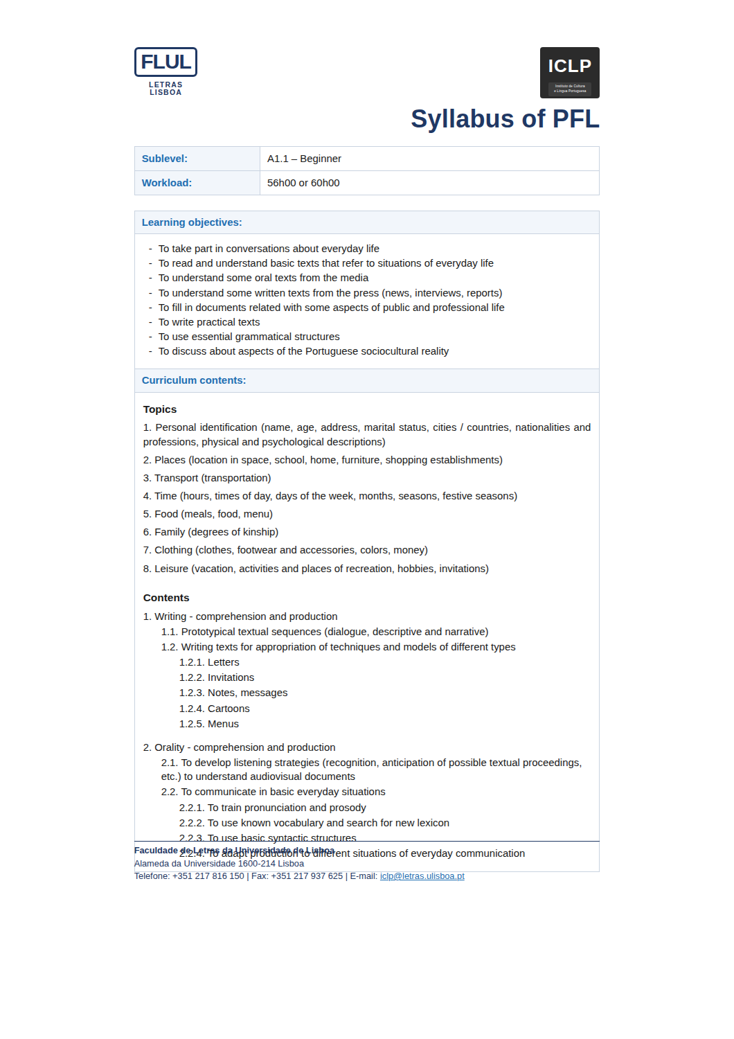FLUL
LETRAS
LISBOA
ICLP
Instituto de Cultura
e Língua Portuguesa
Syllabus of PFL
| Sublevel: | A1.1 – Beginner |
| Workload: | 56h00 or 60h00 |
Learning objectives:
To take part in conversations about everyday life
To read and understand basic texts that refer to situations of everyday life
To understand some oral texts from the media
To understand some written texts from the press (news, interviews, reports)
To fill in documents related with some aspects of public and professional life
To write practical texts
To use essential grammatical structures
To discuss about aspects of the Portuguese sociocultural reality
Curriculum contents:
Topics
1. Personal identification (name, age, address, marital status, cities / countries, nationalities and professions, physical and psychological descriptions)
2. Places (location in space, school, home, furniture, shopping establishments)
3. Transport (transportation)
4. Time (hours, times of day, days of the week, months, seasons, festive seasons)
5. Food (meals, food, menu)
6. Family (degrees of kinship)
7. Clothing (clothes, footwear and accessories, colors, money)
8. Leisure (vacation, activities and places of recreation, hobbies, invitations)
Contents
1. Writing - comprehension and production
1.1. Prototypical textual sequences (dialogue, descriptive and narrative)
1.2. Writing texts for appropriation of techniques and models of different types
1.2.1. Letters
1.2.2. Invitations
1.2.3. Notes, messages
1.2.4. Cartoons
1.2.5. Menus
2. Orality - comprehension and production
2.1. To develop listening strategies (recognition, anticipation of possible textual proceedings, etc.) to understand audiovisual documents
2.2. To communicate in basic everyday situations
2.2.1. To train pronunciation and prosody
2.2.2. To use known vocabulary and search for new lexicon
2.2.3. To use basic syntactic structures
2.2.4. To adapt production to different situations of everyday communication
Faculdade de Letras da Universidade de Lisboa
Alameda da Universidade 1600-214 Lisboa
Telefone: +351 217 816 150 | Fax: +351 217 937 625 | E-mail: iclp@letras.ulisboa.pt